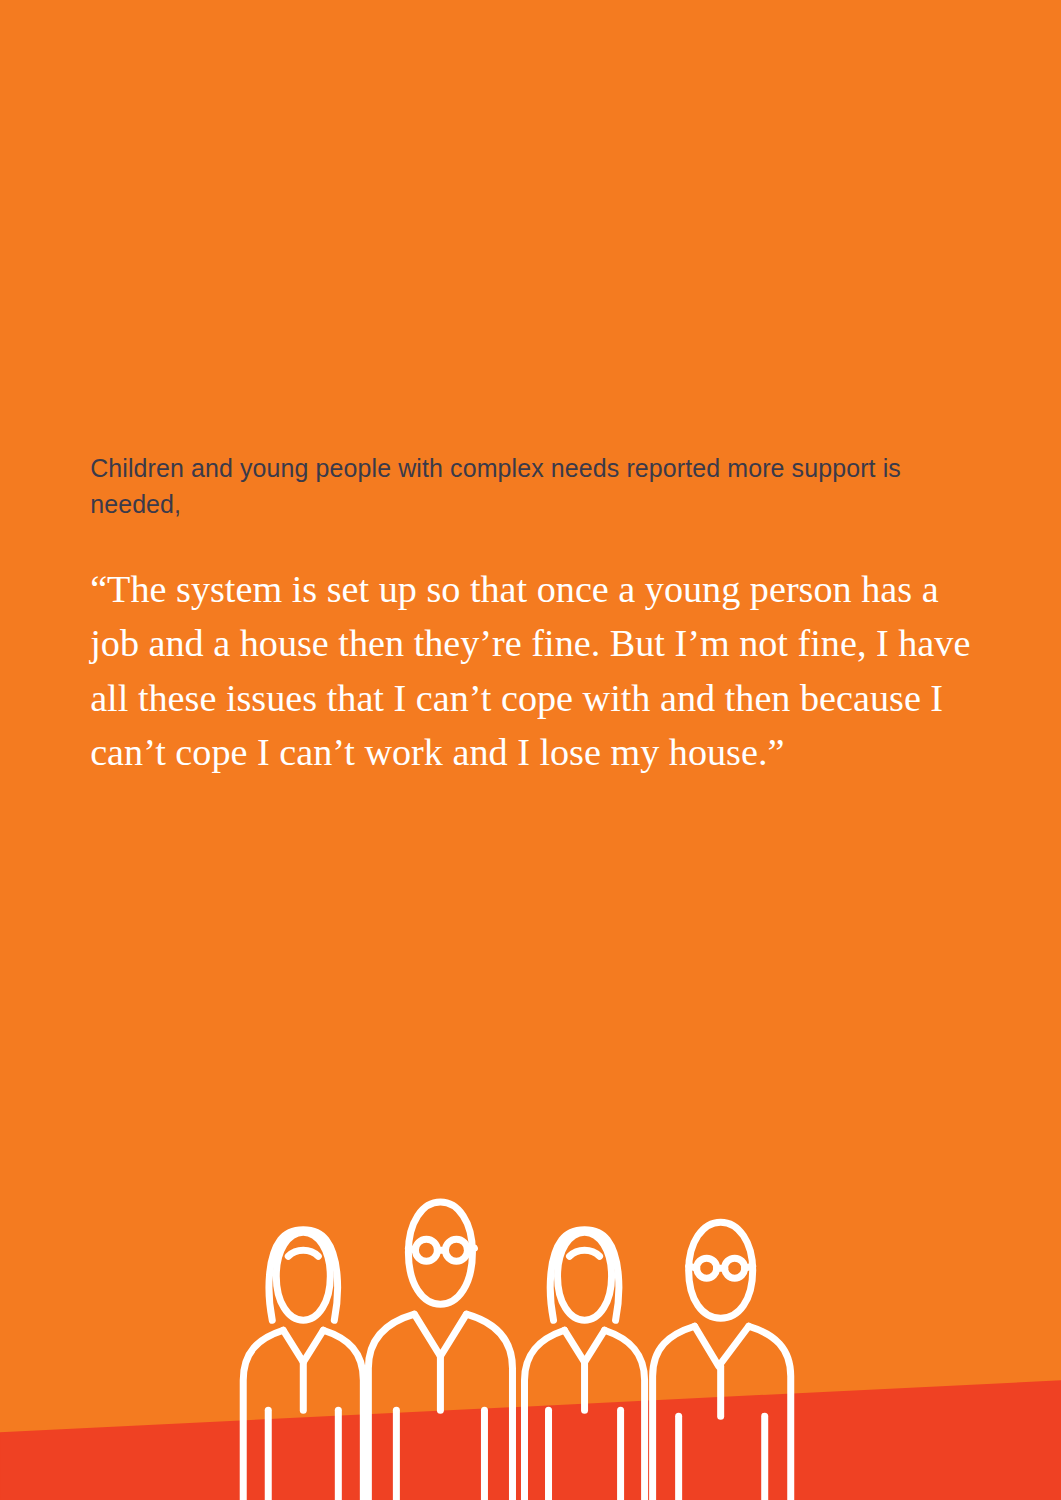Children and young people with complex needs reported more support is needed,
“The system is set up so that once a young person has a job and a house then they’re fine. But I’m not fine, I have all these issues that I can’t cope with and then because I can’t cope I can’t work and I lose my house.”